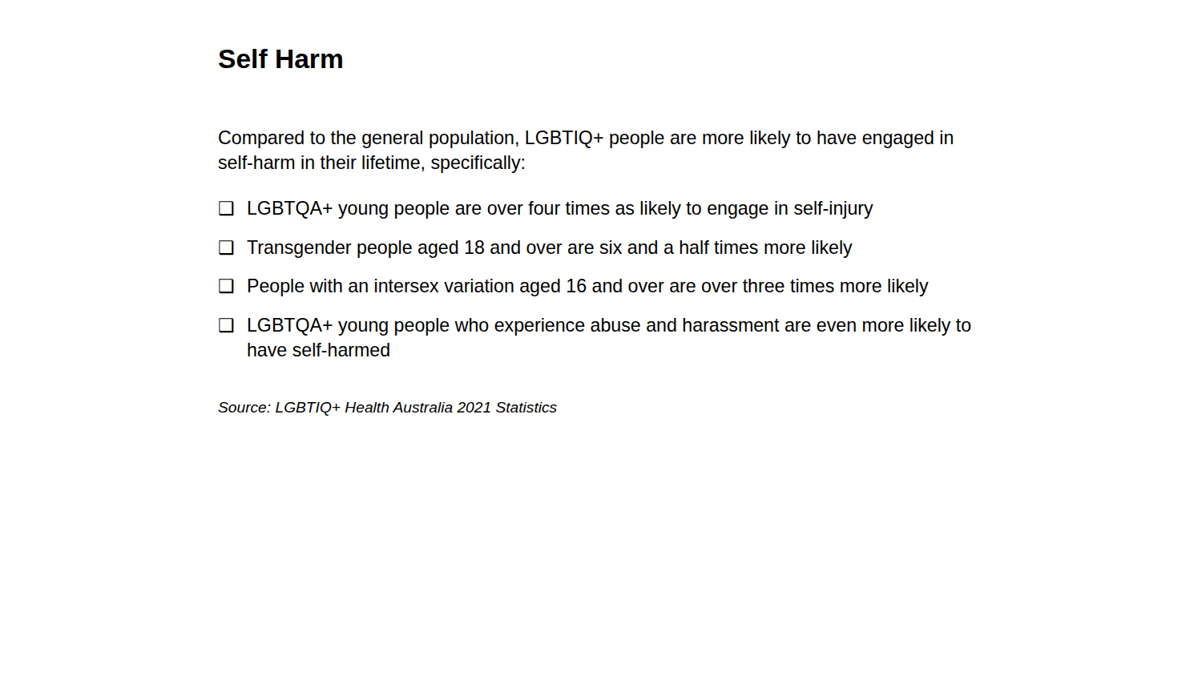Self Harm
Compared to the general population, LGBTIQ+ people are more likely to have engaged in self-harm in their lifetime, specifically:
LGBTQA+ young people are over four times as likely to engage in self-injury
Transgender people aged 18 and over are six and a half times more likely
People with an intersex variation aged 16 and over are over three times more likely
LGBTQA+ young people who experience abuse and harassment are even more likely to have self-harmed
Source: LGBTIQ+ Health Australia 2021 Statistics